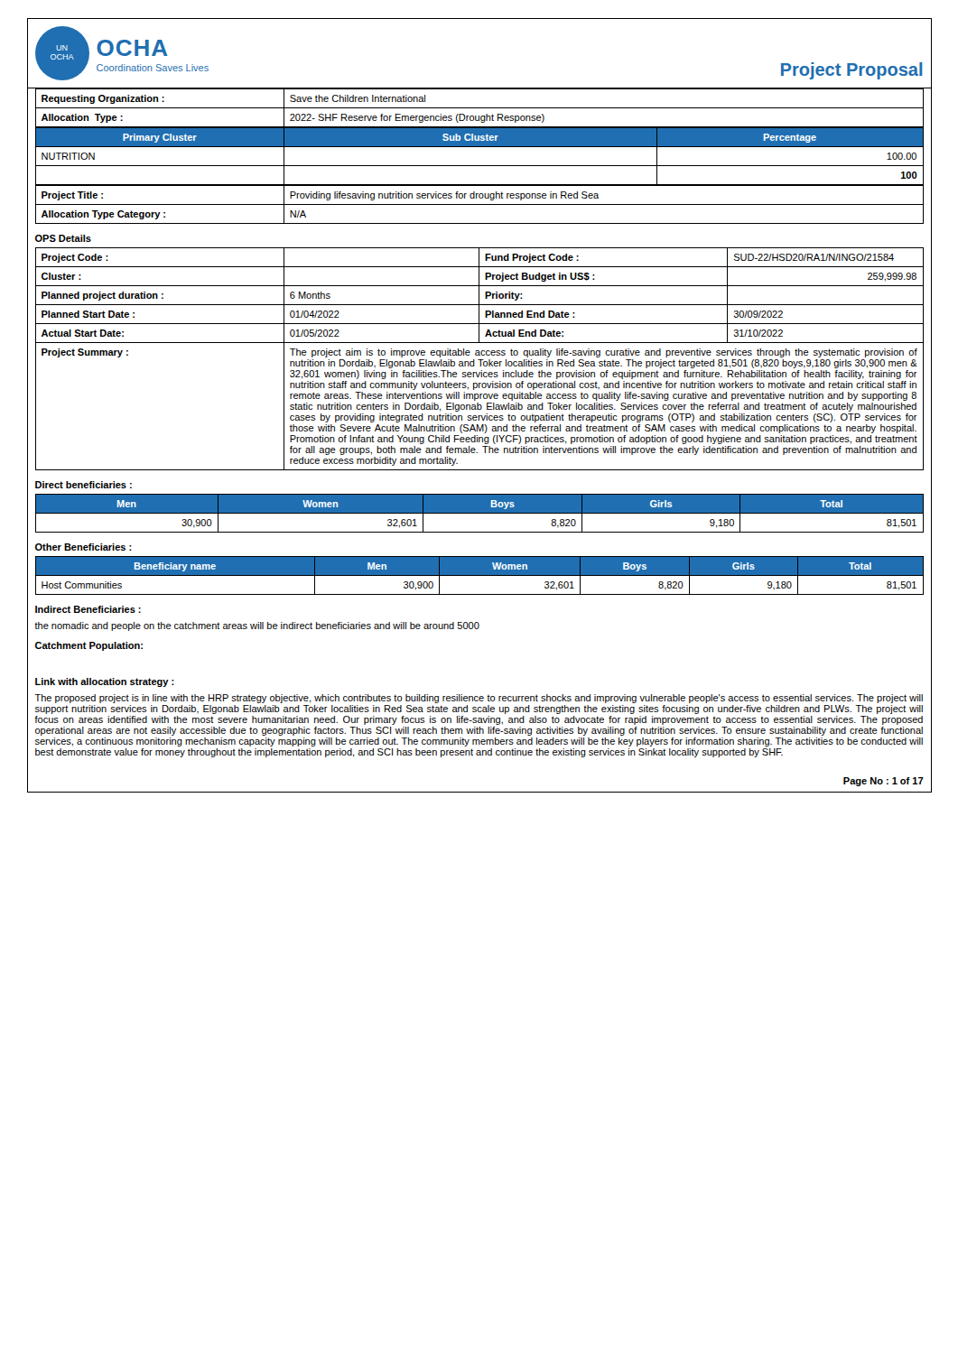UN
OCHA
OCHA
Coordination Saves Lives
Project Proposal
| Requesting Organization : | Save the Children International |
| Allocation Type : | 2022- SHF Reserve for Emergencies (Drought Response) |
| Primary Cluster | Sub Cluster | Percentage |
| --- | --- | --- |
| NUTRITION | | 100.00 |
| | | 100 |
| Project Title : | Providing lifesaving nutrition services for drought response in Red Sea |
| Allocation Type Category : | N/A |
OPS Details
| Project Code : | | Fund Project Code : | SUD-22/HSD20/RA1/N/INGO/21584 |
| Cluster : | | Project Budget in US$ : | 259,999.98 |
| Planned project duration : | 6 Months | Priority: | |
| Planned Start Date : | 01/04/2022 | Planned End Date : | 30/09/2022 |
| Actual Start Date: | 01/05/2022 | Actual End Date: | 31/10/2022 |
| Project Summary : | The project aim is to improve equitable access to quality life-saving curative and preventive services through the systematic provision of nutrition in Dordaib, Elgonab Elawlaib and Toker localities in Red Sea state. The project targeted 81,501 (8,820 boys,9,180 girls 30,900 men & 32,601 women) living in facilities.The services include the provision of equipment and furniture. Rehabilitation of health facility, training for nutrition staff and community volunteers, provision of operational cost, and incentive for nutrition workers to motivate and retain critical staff in remote areas. These interventions will improve equitable access to quality life-saving curative and preventative nutrition and by supporting 8 static nutrition centers in Dordaib, Elgonab Elawlaib and Toker localities. Services cover the referral and treatment of acutely malnourished cases by providing integrated nutrition services to outpatient therapeutic programs (OTP) and stabilization centers (SC). OTP services for those with Severe Acute Malnutrition (SAM) and the referral and treatment of SAM cases with medical complications to a nearby hospital. Promotion of Infant and Young Child Feeding (IYCF) practices, promotion of adoption of good hygiene and sanitation practices, and treatment for all age groups, both male and female. The nutrition interventions will improve the early identification and prevention of malnutrition and reduce excess morbidity and mortality. |
Direct beneficiaries :
| Men | Women | Boys | Girls | Total |
| --- | --- | --- | --- | --- |
| 30,900 | 32,601 | 8,820 | 9,180 | 81,501 |
Other Beneficiaries :
| Beneficiary name | Men | Women | Boys | Girls | Total |
| --- | --- | --- | --- | --- | --- |
| Host Communities | 30,900 | 32,601 | 8,820 | 9,180 | 81,501 |
Indirect Beneficiaries :
the nomadic and people on the catchment areas will be indirect beneficiaries and will be around 5000
Catchment Population:
Link with allocation strategy :
The proposed project is in line with the HRP strategy objective, which contributes to building resilience to recurrent shocks and improving vulnerable people's access to essential services. The project will support nutrition services in Dordaib, Elgonab Elawlaib and Toker localities in Red Sea state and scale up and strengthen the existing sites focusing on under-five children and PLWs. The project will focus on areas identified with the most severe humanitarian need. Our primary focus is on life-saving, and also to advocate for rapid improvement to access to essential services. The proposed operational areas are not easily accessible due to geographic factors. Thus SCI will reach them with life-saving activities by availing of nutrition services. To ensure sustainability and create functional services, a continuous monitoring mechanism capacity mapping will be carried out. The community members and leaders will be the key players for information sharing. The activities to be conducted will best demonstrate value for money throughout the implementation period, and SCI has been present and continue the existing services in Sinkat locality supported by SHF.
Page No : 1 of 17